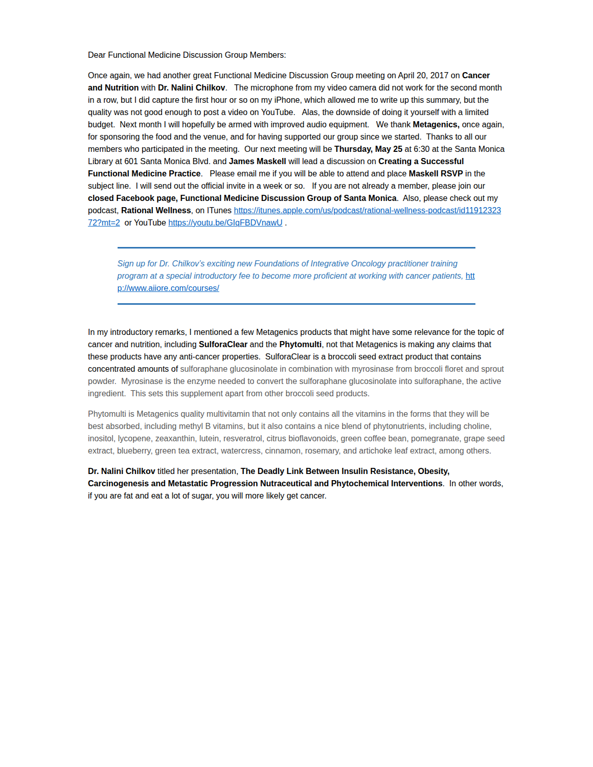Dear Functional Medicine Discussion Group Members:
Once again, we had another great Functional Medicine Discussion Group meeting on April 20, 2017 on Cancer and Nutrition with Dr. Nalini Chilkov. The microphone from my video camera did not work for the second month in a row, but I did capture the first hour or so on my iPhone, which allowed me to write up this summary, but the quality was not good enough to post a video on YouTube. Alas, the downside of doing it yourself with a limited budget. Next month I will hopefully be armed with improved audio equipment. We thank Metagenics, once again, for sponsoring the food and the venue, and for having supported our group since we started. Thanks to all our members who participated in the meeting. Our next meeting will be Thursday, May 25 at 6:30 at the Santa Monica Library at 601 Santa Monica Blvd. and James Maskell will lead a discussion on Creating a Successful Functional Medicine Practice. Please email me if you will be able to attend and place Maskell RSVP in the subject line. I will send out the official invite in a week or so. If you are not already a member, please join our closed Facebook page, Functional Medicine Discussion Group of Santa Monica. Also, please check out my podcast, Rational Wellness, on ITunes https://itunes.apple.com/us/podcast/rational-wellness-podcast/id1191232372?mt=2 or YouTube https://youtu.be/GIqFBDVnawU .
Sign up for Dr. Chilkov’s exciting new Foundations of Integrative Oncology practitioner training program at a special introductory fee to become more proficient at working with cancer patients, http://www.aiiore.com/courses/
In my introductory remarks, I mentioned a few Metagenics products that might have some relevance for the topic of cancer and nutrition, including SulforaClear and the Phytomulti, not that Metagenics is making any claims that these products have any anti-cancer properties. SulforaClear is a broccoli seed extract product that contains concentrated amounts of sulforaphane glucosinolate in combination with myrosinase from broccoli floret and sprout powder. Myrosinase is the enzyme needed to convert the sulforaphane glucosinolate into sulforaphane, the active ingredient. This sets this supplement apart from other broccoli seed products.
Phytomulti is Metagenics quality multivitamin that not only contains all the vitamins in the forms that they will be best absorbed, including methyl B vitamins, but it also contains a nice blend of phytonutrients, including choline, inositol, lycopene, zeaxanthin, lutein, resveratrol, citrus bioflavonoids, green coffee bean, pomegranate, grape seed extract, blueberry, green tea extract, watercress, cinnamon, rosemary, and artichoke leaf extract, among others.
Dr. Nalini Chilkov titled her presentation, The Deadly Link Between Insulin Resistance, Obesity, Carcinogenesis and Metastatic Progression Nutraceutical and Phytochemical Interventions. In other words, if you are fat and eat a lot of sugar, you will more likely get cancer.